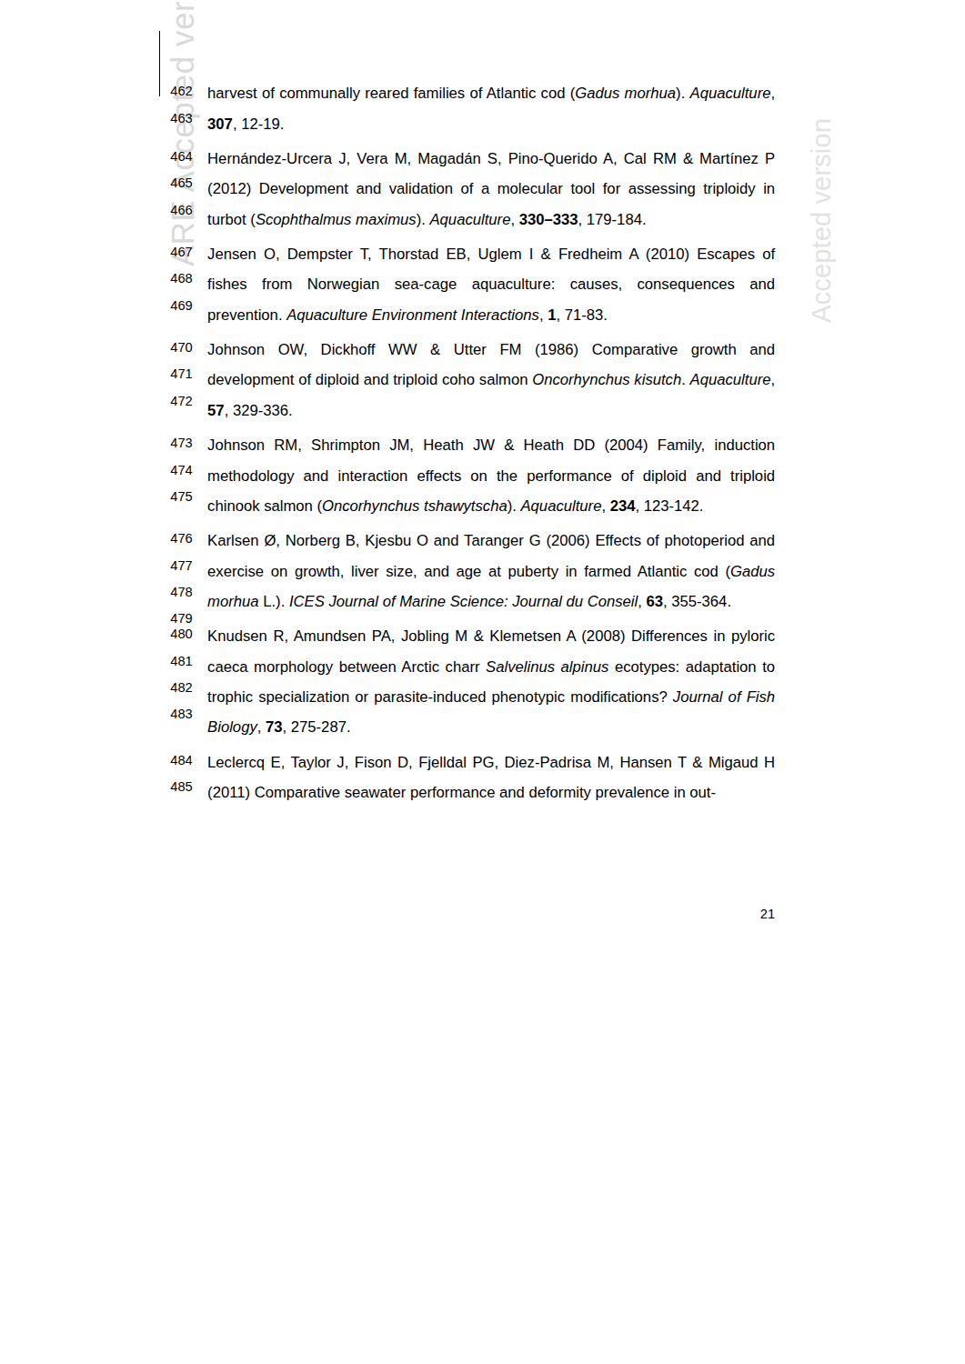ARE Accepted version
Accepted version
462
463
harvest of communally reared families of Atlantic cod (Gadus morhua). Aquaculture, 307, 12-19.
464
465
466
Hernández-Urcera J, Vera M, Magadán S, Pino-Querido A, Cal RM & Martínez P (2012) Development and validation of a molecular tool for assessing triploidy in turbot (Scophthalmus maximus). Aquaculture, 330–333, 179-184.
467
468
469
Jensen O, Dempster T, Thorstad EB, Uglem I & Fredheim A (2010) Escapes of fishes from Norwegian sea-cage aquaculture: causes, consequences and prevention. Aquaculture Environment Interactions, 1, 71-83.
470
471
472
Johnson OW, Dickhoff WW & Utter FM (1986) Comparative growth and development of diploid and triploid coho salmon Oncorhynchus kisutch. Aquaculture, 57, 329-336.
473
474
475
Johnson RM, Shrimpton JM, Heath JW & Heath DD (2004) Family, induction methodology and interaction effects on the performance of diploid and triploid chinook salmon (Oncorhynchus tshawytscha). Aquaculture, 234, 123-142.
476
477
478
479
Karlsen Ø, Norberg B, Kjesbu O and Taranger G (2006) Effects of photoperiod and exercise on growth, liver size, and age at puberty in farmed Atlantic cod (Gadus morhua L.). ICES Journal of Marine Science: Journal du Conseil, 63, 355-364.
480
481
482
483
Knudsen R, Amundsen PA, Jobling M & Klemetsen A (2008) Differences in pyloric caeca morphology between Arctic charr Salvelinus alpinus ecotypes: adaptation to trophic specialization or parasite-induced phenotypic modifications? Journal of Fish Biology, 73, 275-287.
484
485
Leclercq E, Taylor J, Fison D, Fjelldal PG, Diez-Padrisa M, Hansen T & Migaud H (2011) Comparative seawater performance and deformity prevalence in out-
21